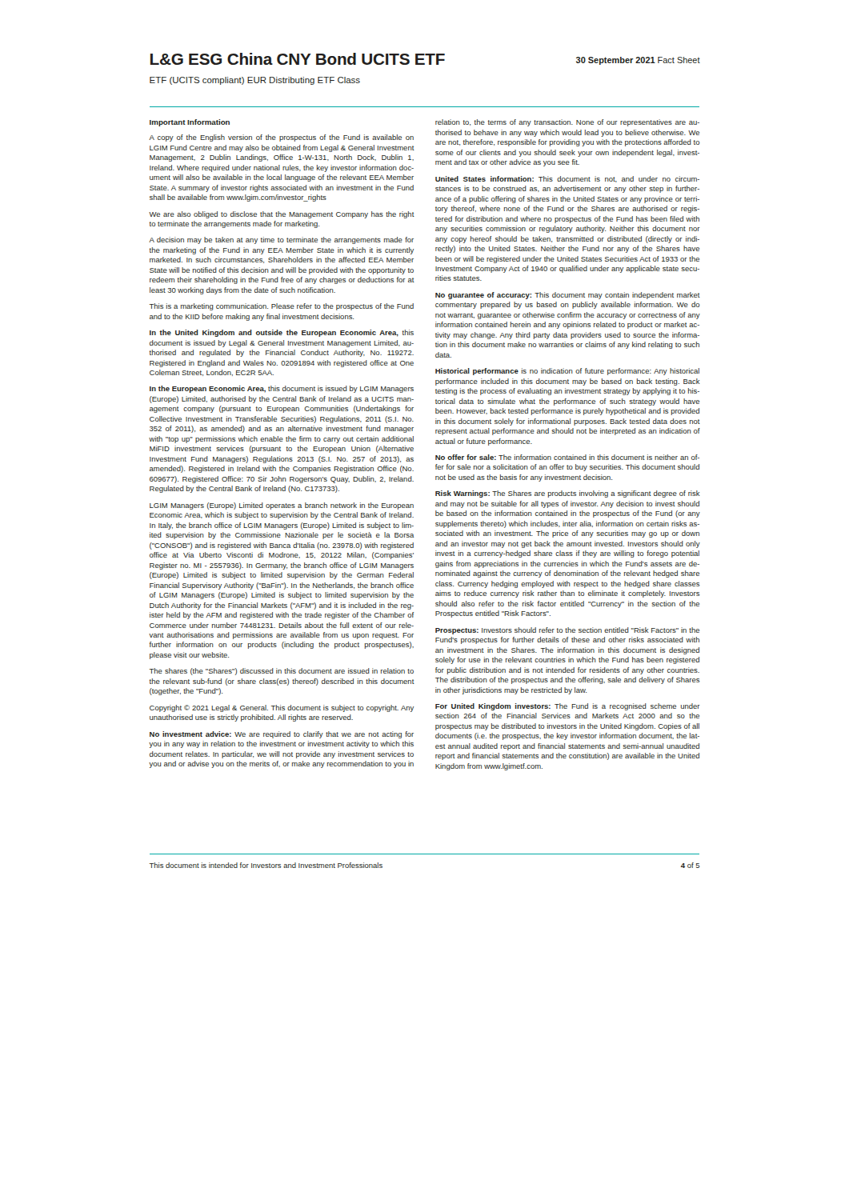30 September 2021 Fact Sheet
L&G ESG China CNY Bond UCITS ETF
ETF (UCITS compliant) EUR Distributing ETF Class
Important Information
A copy of the English version of the prospectus of the Fund is available on LGIM Fund Centre and may also be obtained from Legal & General Investment Management, 2 Dublin Landings, Office 1-W-131, North Dock, Dublin 1, Ireland. Where required under national rules, the key investor information document will also be available in the local language of the relevant EEA Member State. A summary of investor rights associated with an investment in the Fund shall be available from www.lgim.com/investor_rights
We are also obliged to disclose that the Management Company has the right to terminate the arrangements made for marketing.
A decision may be taken at any time to terminate the arrangements made for the marketing of the Fund in any EEA Member State in which it is currently marketed. In such circumstances, Shareholders in the affected EEA Member State will be notified of this decision and will be provided with the opportunity to redeem their shareholding in the Fund free of any charges or deductions for at least 30 working days from the date of such notification.
This is a marketing communication. Please refer to the prospectus of the Fund and to the KIID before making any final investment decisions.
In the United Kingdom and outside the European Economic Area, this document is issued by Legal & General Investment Management Limited, authorised and regulated by the Financial Conduct Authority, No. 119272. Registered in England and Wales No. 02091894 with registered office at One Coleman Street, London, EC2R 5AA.
In the European Economic Area, this document is issued by LGIM Managers (Europe) Limited, authorised by the Central Bank of Ireland as a UCITS management company (pursuant to European Communities (Undertakings for Collective Investment in Transferable Securities) Regulations, 2011 (S.I. No. 352 of 2011), as amended) and as an alternative investment fund manager with "top up" permissions which enable the firm to carry out certain additional MiFID investment services (pursuant to the European Union (Alternative Investment Fund Managers) Regulations 2013 (S.I. No. 257 of 2013), as amended). Registered in Ireland with the Companies Registration Office (No. 609677). Registered Office: 70 Sir John Rogerson's Quay, Dublin, 2, Ireland. Regulated by the Central Bank of Ireland (No. C173733).
LGIM Managers (Europe) Limited operates a branch network in the European Economic Area, which is subject to supervision by the Central Bank of Ireland. In Italy, the branch office of LGIM Managers (Europe) Limited is subject to limited supervision by the Commissione Nazionale per le società e la Borsa ("CONSOB") and is registered with Banca d'Italia (no. 23978.0) with registered office at Via Uberto Visconti di Modrone, 15, 20122 Milan, (Companies' Register no. MI - 2557936). In Germany, the branch office of LGIM Managers (Europe) Limited is subject to limited supervision by the German Federal Financial Supervisory Authority ("BaFin"). In the Netherlands, the branch office of LGIM Managers (Europe) Limited is subject to limited supervision by the Dutch Authority for the Financial Markets ("AFM") and it is included in the register held by the AFM and registered with the trade register of the Chamber of Commerce under number 74481231. Details about the full extent of our relevant authorisations and permissions are available from us upon request. For further information on our products (including the product prospectuses), please visit our website.
The shares (the "Shares") discussed in this document are issued in relation to the relevant sub-fund (or share class(es) thereof) described in this document (together, the "Fund").
Copyright © 2021 Legal & General. This document is subject to copyright. Any unauthorised use is strictly prohibited. All rights are reserved.
No investment advice: We are required to clarify that we are not acting for you in any way in relation to the investment or investment activity to which this document relates. In particular, we will not provide any investment services to you and or advise you on the merits of, or make any recommendation to you in relation to, the terms of any transaction. None of our representatives are authorised to behave in any way which would lead you to believe otherwise. We are not, therefore, responsible for providing you with the protections afforded to some of our clients and you should seek your own independent legal, investment and tax or other advice as you see fit.
United States information: This document is not, and under no circumstances is to be construed as, an advertisement or any other step in furtherance of a public offering of shares in the United States or any province or territory thereof, where none of the Fund or the Shares are authorised or registered for distribution and where no prospectus of the Fund has been filed with any securities commission or regulatory authority. Neither this document nor any copy hereof should be taken, transmitted or distributed (directly or indirectly) into the United States. Neither the Fund nor any of the Shares have been or will be registered under the United States Securities Act of 1933 or the Investment Company Act of 1940 or qualified under any applicable state securities statutes.
No guarantee of accuracy: This document may contain independent market commentary prepared by us based on publicly available information. We do not warrant, guarantee or otherwise confirm the accuracy or correctness of any information contained herein and any opinions related to product or market activity may change. Any third party data providers used to source the information in this document make no warranties or claims of any kind relating to such data.
Historical performance is no indication of future performance: Any historical performance included in this document may be based on back testing. Back testing is the process of evaluating an investment strategy by applying it to historical data to simulate what the performance of such strategy would have been. However, back tested performance is purely hypothetical and is provided in this document solely for informational purposes. Back tested data does not represent actual performance and should not be interpreted as an indication of actual or future performance.
No offer for sale: The information contained in this document is neither an offer for sale nor a solicitation of an offer to buy securities. This document should not be used as the basis for any investment decision.
Risk Warnings: The Shares are products involving a significant degree of risk and may not be suitable for all types of investor. Any decision to invest should be based on the information contained in the prospectus of the Fund (or any supplements thereto) which includes, inter alia, information on certain risks associated with an investment. The price of any securities may go up or down and an investor may not get back the amount invested. Investors should only invest in a currency-hedged share class if they are willing to forego potential gains from appreciations in the currencies in which the Fund's assets are denominated against the currency of denomination of the relevant hedged share class. Currency hedging employed with respect to the hedged share classes aims to reduce currency risk rather than to eliminate it completely. Investors should also refer to the risk factor entitled "Currency" in the section of the Prospectus entitled "Risk Factors".
Prospectus: Investors should refer to the section entitled "Risk Factors" in the Fund's prospectus for further details of these and other risks associated with an investment in the Shares. The information in this document is designed solely for use in the relevant countries in which the Fund has been registered for public distribution and is not intended for residents of any other countries. The distribution of the prospectus and the offering, sale and delivery of Shares in other jurisdictions may be restricted by law.
For United Kingdom investors: The Fund is a recognised scheme under section 264 of the Financial Services and Markets Act 2000 and so the prospectus may be distributed to investors in the United Kingdom. Copies of all documents (i.e. the prospectus, the key investor information document, the latest annual audited report and financial statements and semi-annual unaudited report and financial statements and the constitution) are available in the United Kingdom from www.lgimetf.com.
This document is intended for Investors and Investment Professionals
4 of 5